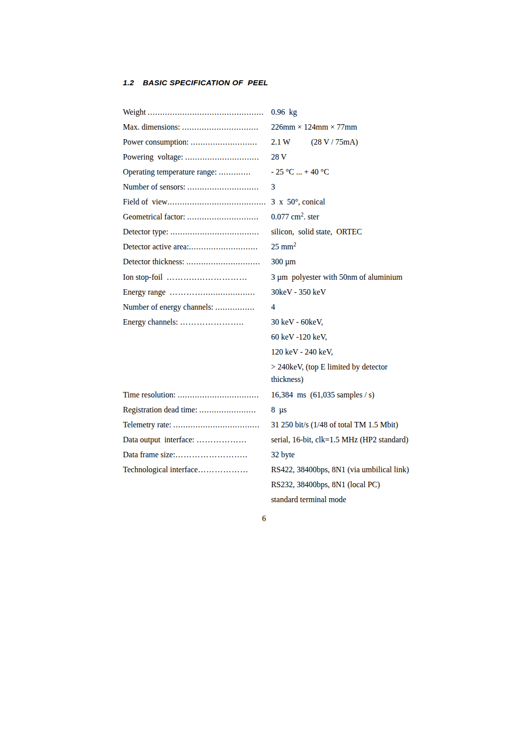1.2 BASIC SPECIFICATION OF PEEL
| Weight ............................................... | 0.96 kg |
| Max. dimensions: ............................... | 226mm × 124mm × 77mm |
| Power consumption: ........................... | 2.1 W (28 V / 75mA) |
| Powering voltage: .............................. | 28 V |
| Operating temperature range: ............. | - 25 °C ... + 40 °C |
| Number of sensors: ............................. | 3 |
| Field of view ........................................ | 3 x 50°, conical |
| Geometrical factor: ............................. | 0.077 cm 2 . ster |
| Detector type: .................................... | silicon, solid state, ORTEC |
| Detector active area: ............................ | 25 mm 2 |
| Detector thickness: .............................. | 300 µm |
| Ion stop-foil ………..……………… | 3 µm polyester with 50nm of aluminium |
| Energy range …………..................... | 30keV - 350 keV |
| Number of energy channels: ................ | 4 |
| Energy channels: ………………….. | 30 keV - 60keV, |
| | 60 keV -120 keV, |
| | 120 keV - 240 keV, |
| | > 240keV, (top E limited by detector thickness) |
| Time resolution: ................................. | 16,384 ms (61,035 samples / s) |
| Registration dead time: ....................... | 8 µs |
| Telemetry rate: ................................... | 31 250 bit/s (1/48 of total TM 1.5 Mbit) |
| Data output interface: ……………… | serial, 16-bit, clk=1.5 MHz (HP2 standard) |
| Data frame size: …………………….. | 32 byte |
| Technological interface ……………… | RS422, 38400bps, 8N1 (via umbilical link) |
| | RS232, 38400bps, 8N1 (local PC) |
| | standard terminal mode |
6